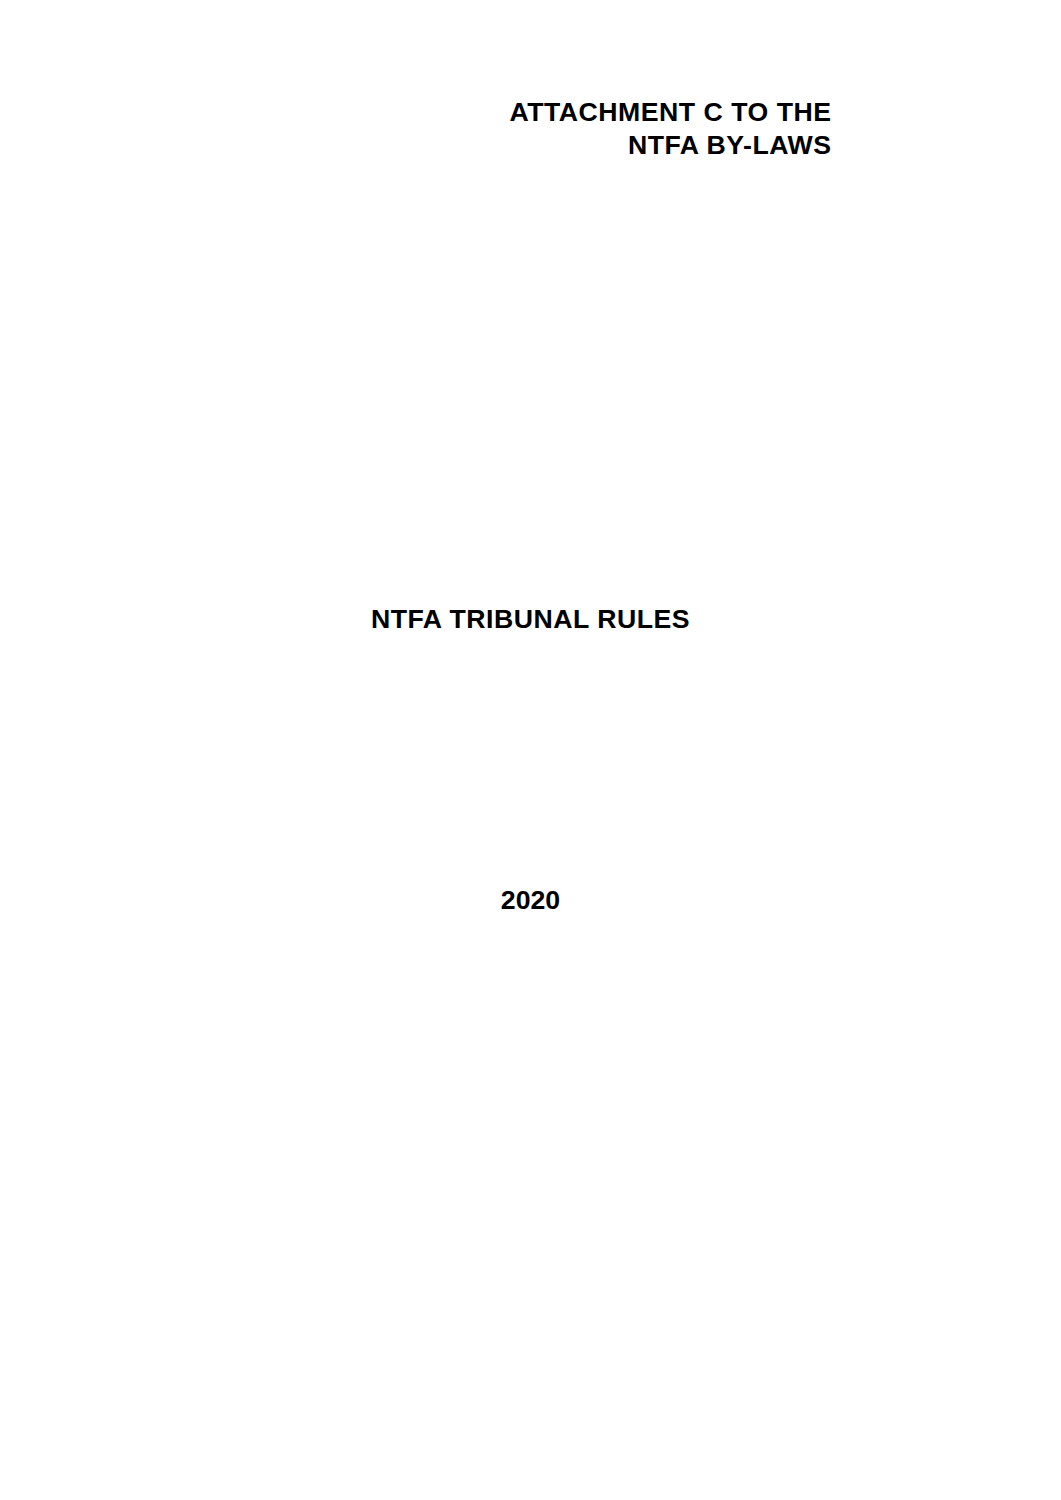ATTACHMENT C TO THE
NTFA BY-LAWS
NTFA TRIBUNAL RULES
2020